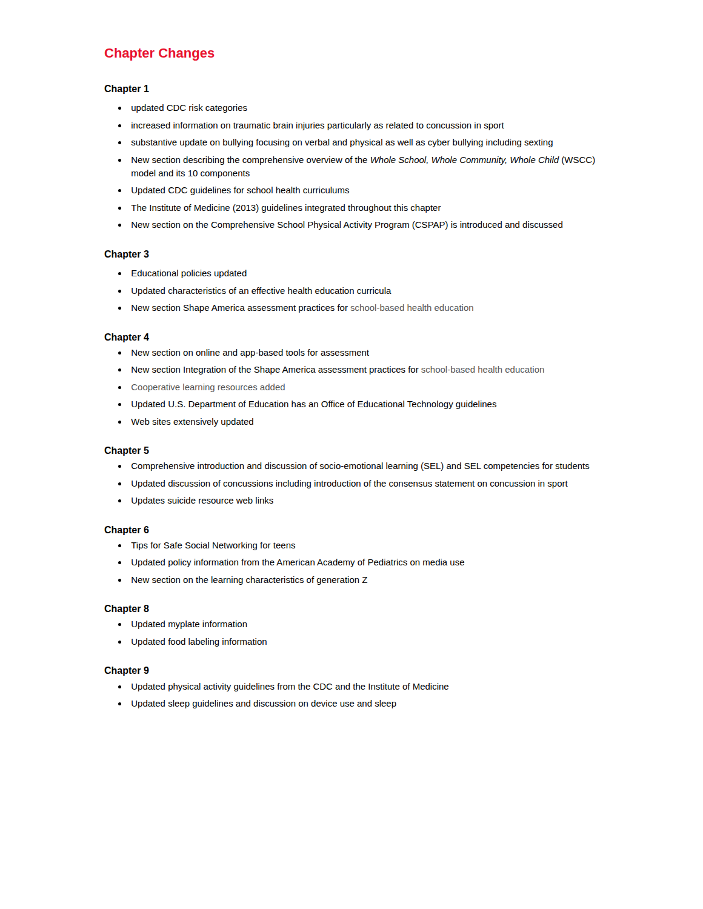Chapter Changes
Chapter 1
updated CDC risk categories
increased information on traumatic brain injuries particularly as related to concussion in sport
substantive update on bullying focusing on verbal and physical as well as cyber bullying including sexting
New section describing the comprehensive overview of the Whole School, Whole Community, Whole Child (WSCC) model and its 10 components
Updated CDC guidelines for school health curriculums
The Institute of Medicine (2013) guidelines integrated throughout this chapter
New section on the Comprehensive School Physical Activity Program (CSPAP) is introduced and discussed
Chapter 3
Educational policies updated
Updated characteristics of an effective health education curricula
New section Shape America assessment practices for school-based health education
Chapter 4
New section on online and app-based tools for assessment
New section Integration of the Shape America assessment practices for school-based health education
Cooperative learning resources added
Updated U.S. Department of Education has an Office of Educational Technology guidelines
Web sites extensively updated
Chapter 5
Comprehensive introduction and discussion of socio-emotional learning (SEL) and SEL competencies for students
Updated discussion of concussions including introduction of the consensus statement on concussion in sport
Updates suicide resource web links
Chapter 6
Tips for Safe Social Networking for teens
Updated policy information from the American Academy of Pediatrics on media use
New section on the learning characteristics of generation Z
Chapter 8
Updated myplate information
Updated food labeling information
Chapter 9
Updated physical activity guidelines from the CDC and the Institute of Medicine
Updated sleep guidelines and discussion on device use and sleep